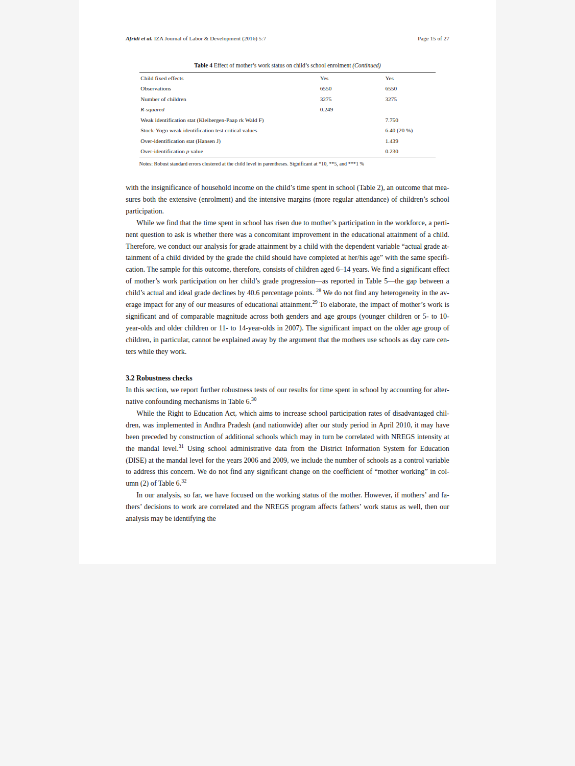Afridi et al. IZA Journal of Labor & Development (2016) 5:7
Page 15 of 27
Table 4 Effect of mother’s work status on child’s school enrolment (Continued)
| Child fixed effects | Yes | Yes |
| Observations | 6550 | 6550 |
| Number of children | 3275 | 3275 |
| R-squared | 0.249 | |
| Weak identification stat (Kleibergen-Paap rk Wald F) | | 7.750 |
| Stock-Yogo weak identification test critical values | | 6.40 (20 %) |
| Over-identification stat (Hansen J) | | 1.439 |
| Over-identification p value | | 0.230 |
Notes: Robust standard errors clustered at the child level in parentheses. Significant at *10, **5, and ***1 %
with the insignificance of household income on the child’s time spent in school (Table 2), an outcome that measures both the extensive (enrolment) and the intensive margins (more regular attendance) of children’s school participation.
While we find that the time spent in school has risen due to mother’s participation in the workforce, a pertinent question to ask is whether there was a concomitant improvement in the educational attainment of a child. Therefore, we conduct our analysis for grade attainment by a child with the dependent variable “actual grade attainment of a child divided by the grade the child should have completed at her/his age” with the same specification. The sample for this outcome, therefore, consists of children aged 6–14 years. We find a significant effect of mother’s work participation on her child’s grade progression—as reported in Table 5—the gap between a child’s actual and ideal grade declines by 40.6 percentage points. 28 We do not find any heterogeneity in the average impact for any of our measures of educational attainment.29 To elaborate, the impact of mother’s work is significant and of comparable magnitude across both genders and age groups (younger children or 5- to 10-year-olds and older children or 11- to 14-year-olds in 2007). The significant impact on the older age group of children, in particular, cannot be explained away by the argument that the mothers use schools as day care centers while they work.
3.2 Robustness checks
In this section, we report further robustness tests of our results for time spent in school by accounting for alternative confounding mechanisms in Table 6.30
While the Right to Education Act, which aims to increase school participation rates of disadvantaged children, was implemented in Andhra Pradesh (and nationwide) after our study period in April 2010, it may have been preceded by construction of additional schools which may in turn be correlated with NREGS intensity at the mandal level.31 Using school administrative data from the District Information System for Education (DISE) at the mandal level for the years 2006 and 2009, we include the number of schools as a control variable to address this concern. We do not find any significant change on the coefficient of “mother working” in column (2) of Table 6.32
In our analysis, so far, we have focused on the working status of the mother. However, if mothers’ and fathers’ decisions to work are correlated and the NREGS program affects fathers’ work status as well, then our analysis may be identifying the